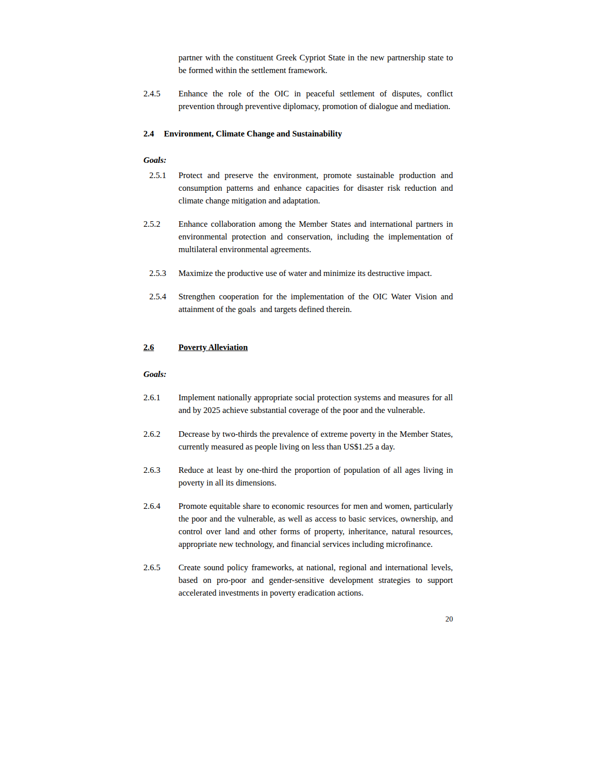partner with the constituent Greek Cypriot State in the new partnership state to be formed within the settlement framework.
2.4.5
Enhance the role of the OIC in peaceful settlement of disputes, conflict prevention through preventive diplomacy, promotion of dialogue and mediation.
2.4 Environment, Climate Change and Sustainability
Goals:
2.5.1
Protect and preserve the environment, promote sustainable production and consumption patterns and enhance capacities for disaster risk reduction and climate change mitigation and adaptation.
2.5.2
Enhance collaboration among the Member States and international partners in environmental protection and conservation, including the implementation of multilateral environmental agreements.
2.5.3
Maximize the productive use of water and minimize its destructive impact.
2.5.4
Strengthen cooperation for the implementation of the OIC Water Vision and attainment of the goals and targets defined therein.
2.6 Poverty Alleviation
Goals:
2.6.1
Implement nationally appropriate social protection systems and measures for all and by 2025 achieve substantial coverage of the poor and the vulnerable.
2.6.2
Decrease by two-thirds the prevalence of extreme poverty in the Member States, currently measured as people living on less than US$1.25 a day.
2.6.3
Reduce at least by one-third the proportion of population of all ages living in poverty in all its dimensions.
2.6.4
Promote equitable share to economic resources for men and women, particularly the poor and the vulnerable, as well as access to basic services, ownership, and control over land and other forms of property, inheritance, natural resources, appropriate new technology, and financial services including microfinance.
2.6.5
Create sound policy frameworks, at national, regional and international levels, based on pro-poor and gender-sensitive development strategies to support accelerated investments in poverty eradication actions.
20